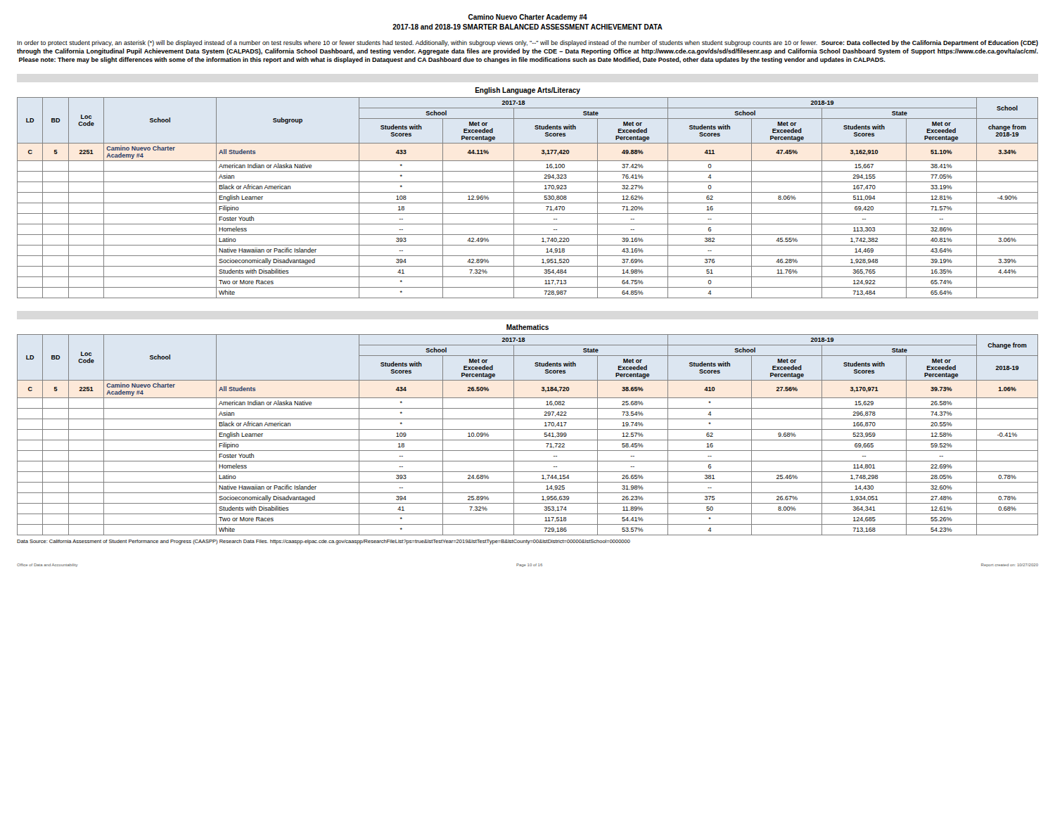Camino Nuevo Charter Academy #4
2017-18 and 2018-19 SMARTER BALANCED ASSESSMENT ACHIEVEMENT DATA
In order to protect student privacy, an asterisk (*) will be displayed instead of a number on test results where 10 or fewer students had tested. Additionally, within subgroup views only, "--" will be displayed instead of the number of students when student subgroup counts are 10 or fewer. Source: Data collected by the California Department of Education (CDE) through the California Longitudinal Pupil Achievement Data System (CALPADS), California School Dashboard, and testing vendor. Aggregate data files are provided by the CDE – Data Reporting Office at http://www.cde.ca.gov/ds/sd/sd/filesenr.asp and California School Dashboard System of Support https://www.cde.ca.gov/ta/ac/cm/. Please note: There may be slight differences with some of the information in this report and with what is displayed in Dataquest and CA Dashboard due to changes in file modifications such as Date Modified, Date Posted, other data updates by the testing vendor and updates in CALPADS.
English Language Arts/Literacy
| LD | BD | Loc Code | School | Subgroup | 2017-18 | 2018-19 | School |
| --- | --- | --- | --- | --- | --- | --- | --- |
| School | State | School | State |
| Students with Scores | Met or Exceeded Percentage | Students with Scores | Met or Exceeded Percentage | Students with Scores | Met or Exceeded Percentage | Students with Scores | Met or Exceeded Percentage | change from 2018-19 |
| C | 5 | 2251 | Camino Nuevo Charter Academy #4 | All Students | 433 | 44.11% | 3,177,420 | 49.88% | 411 | 47.45% | 3,162,910 | 51.10% | 3.34% |
| | | | | American Indian or Alaska Native | * | | 16,100 | 37.42% | 0 | | 15,667 | 38.41% | |
| | | | | Asian | * | | 294,323 | 76.41% | 4 | | 294,155 | 77.05% | |
| | | | | Black or African American | * | | 170,923 | 32.27% | 0 | | 167,470 | 33.19% | |
| | | | | English Learner | 108 | 12.96% | 530,808 | 12.62% | 62 | 8.06% | 511,094 | 12.81% | -4.90% |
| | | | | Filipino | 18 | | 71,470 | 71.20% | 16 | | 69,420 | 71.57% | |
| | | | | Foster Youth | -- | | -- | -- | -- | | -- | -- | |
| | | | | Homeless | -- | | -- | -- | 6 | | 113,303 | 32.86% | |
| | | | | Latino | 393 | 42.49% | 1,740,220 | 39.16% | 382 | 45.55% | 1,742,382 | 40.81% | 3.06% |
| | | | | Native Hawaiian or Pacific Islander | -- | | 14,918 | 43.16% | -- | | 14,469 | 43.64% | |
| | | | | Socioeconomically Disadvantaged | 394 | 42.89% | 1,951,520 | 37.69% | 376 | 46.28% | 1,928,948 | 39.19% | 3.39% |
| | | | | Students with Disabilities | 41 | 7.32% | 354,484 | 14.98% | 51 | 11.76% | 365,765 | 16.35% | 4.44% |
| | | | | Two or More Races | * | | 117,713 | 64.75% | 0 | | 124,922 | 65.74% | |
| | | | | White | * | | 728,987 | 64.85% | 4 | | 713,484 | 65.64% | |
Mathematics
| LD | BD | Loc Code | School | | 2017-18 | 2018-19 | Change from |
| --- | --- | --- | --- | --- | --- | --- | --- |
| School | State | School | State |
| Students with Scores | Met or Exceeded Percentage | Students with Scores | Met or Exceeded Percentage | Students with Scores | Met or Exceeded Percentage | Students with Scores | Met or Exceeded Percentage | 2018-19 |
| C | 5 | 2251 | Camino Nuevo Charter Academy #4 | All Students | 434 | 26.50% | 3,184,720 | 38.65% | 410 | 27.56% | 3,170,971 | 39.73% | 1.06% |
| | | | | American Indian or Alaska Native | * | | 16,082 | 25.68% | * | | 15,629 | 26.58% | |
| | | | | Asian | * | | 297,422 | 73.54% | 4 | | 296,878 | 74.37% | |
| | | | | Black or African American | * | | 170,417 | 19.74% | * | | 166,870 | 20.55% | |
| | | | | English Learner | 109 | 10.09% | 541,399 | 12.57% | 62 | 9.68% | 523,959 | 12.58% | -0.41% |
| | | | | Filipino | 18 | | 71,722 | 58.45% | 16 | | 69,665 | 59.52% | |
| | | | | Foster Youth | -- | | -- | -- | -- | | -- | -- | |
| | | | | Homeless | -- | | -- | -- | 6 | | 114,801 | 22.69% | |
| | | | | Latino | 393 | 24.68% | 1,744,154 | 26.65% | 381 | 25.46% | 1,748,298 | 28.05% | 0.78% |
| | | | | Native Hawaiian or Pacific Islander | -- | | 14,925 | 31.98% | -- | | 14,430 | 32.60% | |
| | | | | Socioeconomically Disadvantaged | 394 | 25.89% | 1,956,639 | 26.23% | 375 | 26.67% | 1,934,051 | 27.48% | 0.78% |
| | | | | Students with Disabilities | 41 | 7.32% | 353,174 | 11.89% | 50 | 8.00% | 364,341 | 12.61% | 0.68% |
| | | | | Two or More Races | * | | 117,518 | 54.41% | * | | 124,685 | 55.26% | |
| | | | | White | * | | 729,186 | 53.57% | 4 | | 713,168 | 54.23% | |
Data Source: California Assessment of Student Performance and Progress (CAASPP) Research Data Files. https://caaspp-elpac.cde.ca.gov/caaspp/ResearchFileList?ps=true&lstTestYear=2019&lstTestType=B&lstCounty=00&lstDistrict=00000&lstSchool=0000000
Office of Data and Accountability
Page 10 of 16
Report created on: 10/27/2020